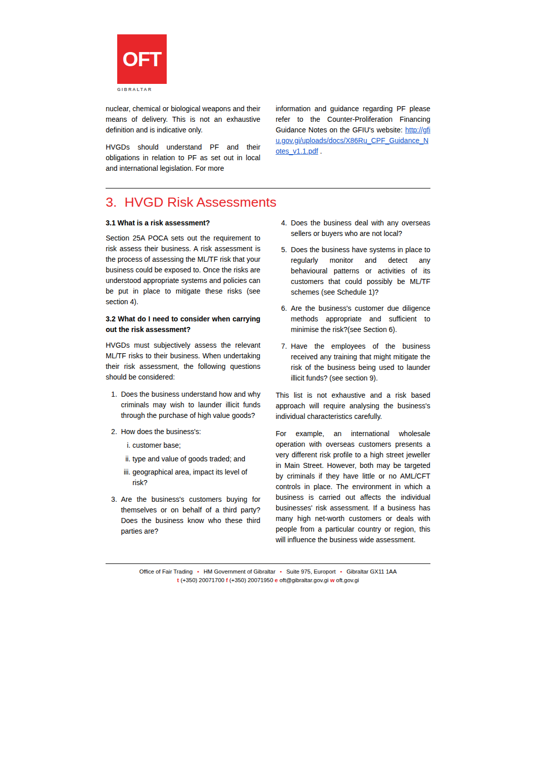OFT
GIBRALTAR
nuclear, chemical or biological weapons and their means of delivery. This is not an exhaustive definition and is indicative only.
HVGDs should understand PF and their obligations in relation to PF as set out in local and international legislation. For more
information and guidance regarding PF please refer to the Counter-Proliferation Financing Guidance Notes on the GFIU's website: http://gfiu.gov.gi/uploads/docs/X86Ru_CPF_Guidance_Notes_v1.1.pdf .
3. HVGD Risk Assessments
3.1 What is a risk assessment?
Section 25A POCA sets out the requirement to risk assess their business. A risk assessment is the process of assessing the ML/TF risk that your business could be exposed to. Once the risks are understood appropriate systems and policies can be put in place to mitigate these risks (see section 4).
3.2 What do I need to consider when carrying out the risk assessment?
HVGDs must subjectively assess the relevant ML/TF risks to their business. When undertaking their risk assessment, the following questions should be considered:
Does the business understand how and why criminals may wish to launder illicit funds through the purchase of high value goods?
How does the business's:
customer base;
type and value of goods traded; and
geographical area, impact its level of risk?
Are the business's customers buying for themselves or on behalf of a third party? Does the business know who these third parties are?
Does the business deal with any overseas sellers or buyers who are not local?
Does the business have systems in place to regularly monitor and detect any behavioural patterns or activities of its customers that could possibly be ML/TF schemes (see Schedule 1)?
Are the business's customer due diligence methods appropriate and sufficient to minimise the risk?(see Section 6).
Have the employees of the business received any training that might mitigate the risk of the business being used to launder illicit funds? (see section 9).
This list is not exhaustive and a risk based approach will require analysing the business's individual characteristics carefully.
For example, an international wholesale operation with overseas customers presents a very different risk profile to a high street jeweller in Main Street. However, both may be targeted by criminals if they have little or no AML/CFT controls in place. The environment in which a business is carried out affects the individual businesses' risk assessment. If a business has many high net-worth customers or deals with people from a particular country or region, this will influence the business wide assessment.
Office of Fair Trading • HM Government of Gibraltar • Suite 975, Europort • Gibraltar GX11 1AA
t (+350) 20071700 f (+350) 20071950 e oft@gibraltar.gov.gi w oft.gov.gi